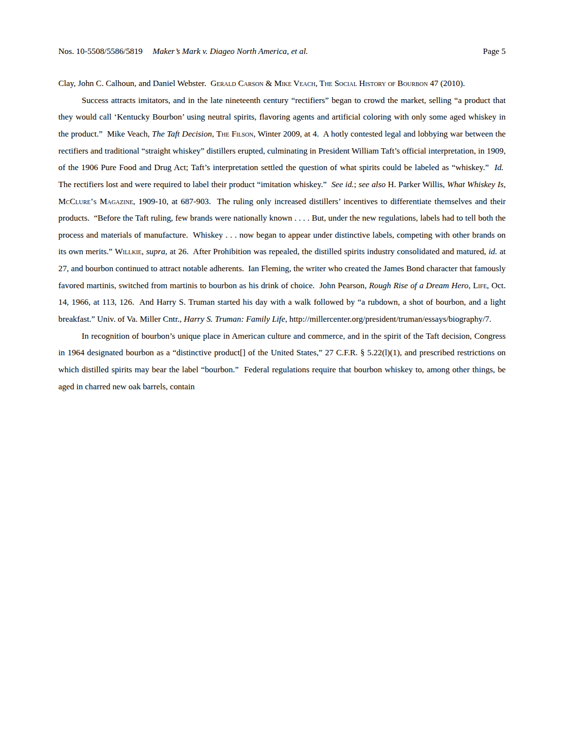Nos. 10-5508/5586/5819 Maker’s Mark v. Diageo North America, et al. Page 5
Clay, John C. Calhoun, and Daniel Webster. Gerald Carson & Mike Veach, The Social History of Bourbon 47 (2010).
Success attracts imitators, and in the late nineteenth century “rectifiers” began to crowd the market, selling “a product that they would call ‘Kentucky Bourbon’ using neutral spirits, flavoring agents and artificial coloring with only some aged whiskey in the product.” Mike Veach, The Taft Decision, The Filson, Winter 2009, at 4. A hotly contested legal and lobbying war between the rectifiers and traditional “straight whiskey” distillers erupted, culminating in President William Taft’s official interpretation, in 1909, of the 1906 Pure Food and Drug Act; Taft’s interpretation settled the question of what spirits could be labeled as “whiskey.” Id. The rectifiers lost and were required to label their product “imitation whiskey.” See id.; see also H. Parker Willis, What Whiskey Is, McClure’s Magazine, 1909-10, at 687-903. The ruling only increased distillers’ incentives to differentiate themselves and their products. “Before the Taft ruling, few brands were nationally known . . . . But, under the new regulations, labels had to tell both the process and materials of manufacture. Whiskey . . . now began to appear under distinctive labels, competing with other brands on its own merits.” Willkie, supra, at 26. After Prohibition was repealed, the distilled spirits industry consolidated and matured, id. at 27, and bourbon continued to attract notable adherents. Ian Fleming, the writer who created the James Bond character that famously favored martinis, switched from martinis to bourbon as his drink of choice. John Pearson, Rough Rise of a Dream Hero, Life, Oct. 14, 1966, at 113, 126. And Harry S. Truman started his day with a walk followed by “a rubdown, a shot of bourbon, and a light breakfast.” Univ. of Va. Miller Cntr., Harry S. Truman: Family Life, http://millercenter.org/president/truman/essays/biography/7.
In recognition of bourbon’s unique place in American culture and commerce, and in the spirit of the Taft decision, Congress in 1964 designated bourbon as a “distinctive product[] of the United States,” 27 C.F.R. § 5.22(l)(1), and prescribed restrictions on which distilled spirits may bear the label “bourbon.” Federal regulations require that bourbon whiskey to, among other things, be aged in charred new oak barrels, contain